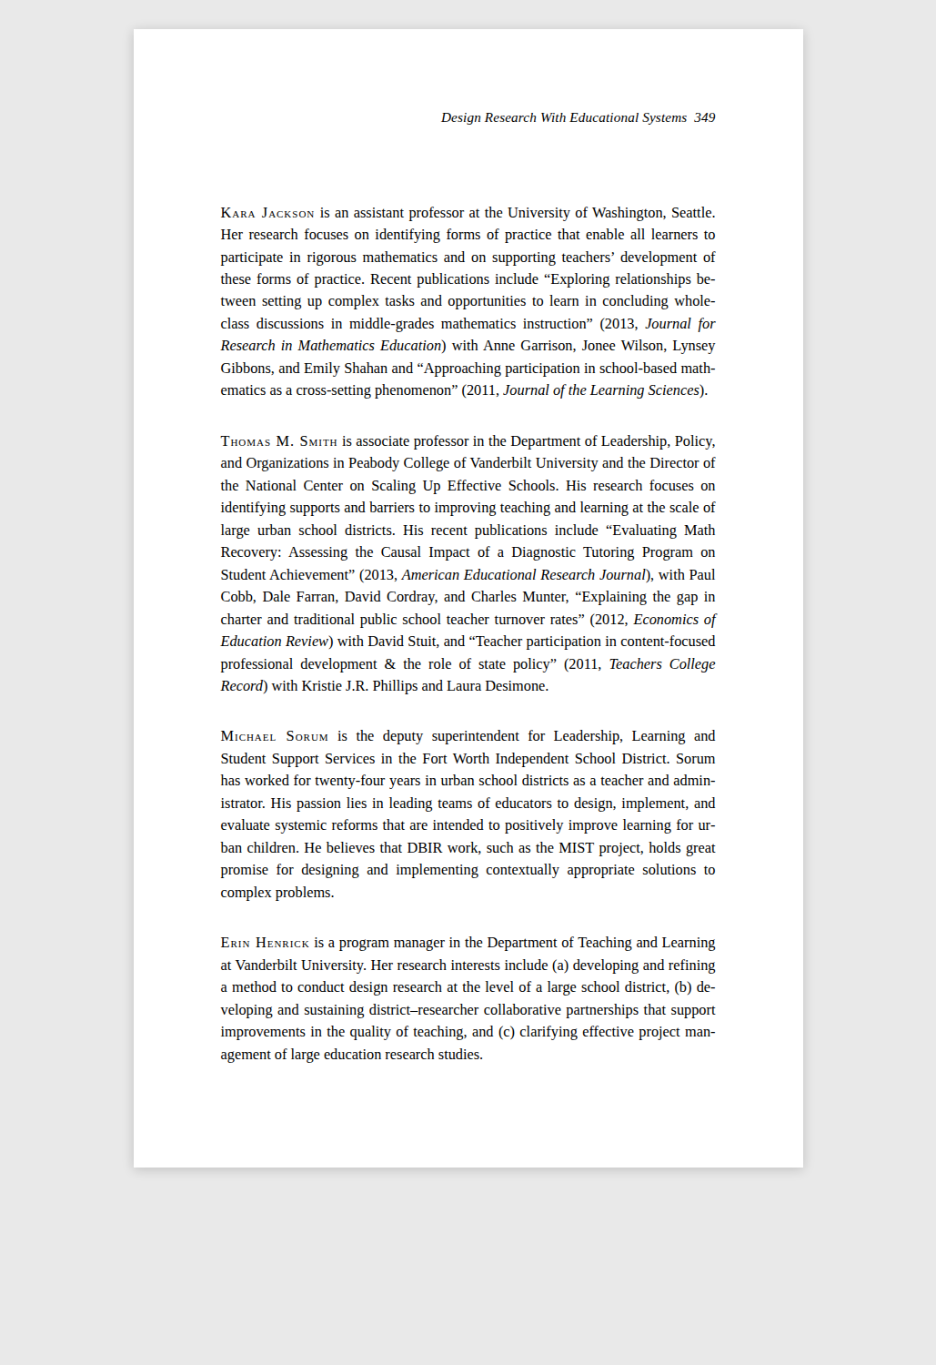Design Research With Educational Systems 349
Kara Jackson is an assistant professor at the University of Washington, Seattle. Her research focuses on identifying forms of practice that enable all learners to participate in rigorous mathematics and on supporting teachers’ development of these forms of practice. Recent publications include “Exploring relationships between setting up complex tasks and opportunities to learn in concluding whole-class discussions in middle-grades mathematics instruction” (2013, Journal for Research in Mathematics Education) with Anne Garrison, Jonee Wilson, Lynsey Gibbons, and Emily Shahan and “Approaching participation in school-based mathematics as a cross-setting phenomenon” (2011, Journal of the Learning Sciences).
Thomas M. Smith is associate professor in the Department of Leadership, Policy, and Organizations in Peabody College of Vanderbilt University and the Director of the National Center on Scaling Up Effective Schools. His research focuses on identifying supports and barriers to improving teaching and learning at the scale of large urban school districts. His recent publications include “Evaluating Math Recovery: Assessing the Causal Impact of a Diagnostic Tutoring Program on Student Achievement” (2013, American Educational Research Journal), with Paul Cobb, Dale Farran, David Cordray, and Charles Munter, “Explaining the gap in charter and traditional public school teacher turnover rates” (2012, Economics of Education Review) with David Stuit, and “Teacher participation in content-focused professional development & the role of state policy” (2011, Teachers College Record) with Kristie J.R. Phillips and Laura Desimone.
Michael Sorum is the deputy superintendent for Leadership, Learning and Student Support Services in the Fort Worth Independent School District. Sorum has worked for twenty-four years in urban school districts as a teacher and administrator. His passion lies in leading teams of educators to design, implement, and evaluate systemic reforms that are intended to positively improve learning for urban children. He believes that DBIR work, such as the MIST project, holds great promise for designing and implementing contextually appropriate solutions to complex problems.
Erin Henrick is a program manager in the Department of Teaching and Learning at Vanderbilt University. Her research interests include (a) developing and refining a method to conduct design research at the level of a large school district, (b) developing and sustaining district–researcher collaborative partnerships that support improvements in the quality of teaching, and (c) clarifying effective project management of large education research studies.